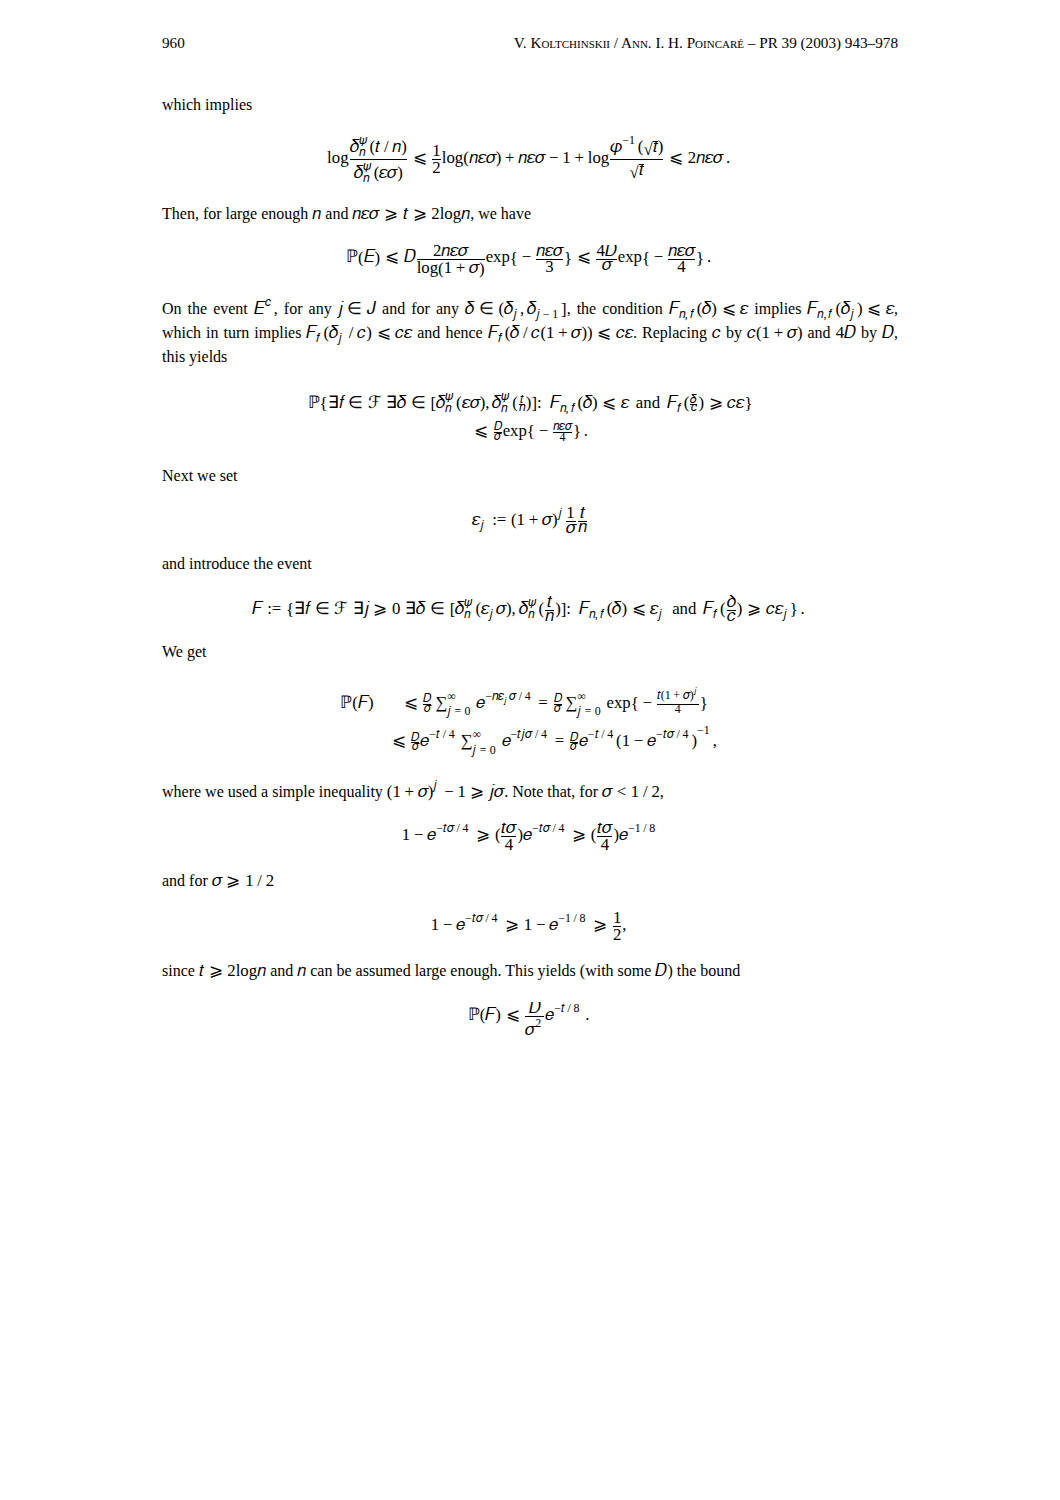960 V. Koltchinskii / Ann. I. H. Poincaré – PR 39 (2003) 943–978
which implies
log δnψ (t/n) δnψ (εσ) ⩽ 12 log (nεσ) + nεσ −1 + log φ−1 (t) t ⩽ 2nεσ .
Then, for large enough n and nεσ⩾t⩾2logn, we have
ℙ(E) ⩽ D 2nεσ log(1+σ) exp { − nεσ3 } ⩽ 4Dσ exp { − nεσ4 } .
On the event Ec, for any j∈J and for any δ∈(δj,δj−1], the condition Fn,f(δ)⩽ε implies Fn,f(δj)⩽ε, which in turn implies Ff(δj/c)⩽cε and hence Ff(δ/c(1+σ))⩽cε. Replacing c by c(1+σ) and 4D by D, this yields
ℙ { ∃f∈ℱ ∃δ∈ [ δnψ(εσ) , δnψ (tn) ] : Fn,f(δ)⩽ε and Ff (δc) ⩾cε } ⩽ Dσ exp { − nεσ4 } .
Next we set
εj := (1+σ) j 1σ tn
and introduce the event
F := { ∃f∈ℱ ∃j⩾0 ∃δ∈ [ δnψ(εjσ) , δnψ (tn) ] : Fn,f(δ)⩽εj and Ff (δc) ⩾cεj } .
We get
ℙ(F) ⩽ Dσ ∑ j=0 ∞ e−nεjσ/4 = Dσ ∑ j=0 ∞ exp { − t(1+σ)j 4 } ⩽ Dσ e−t/4 ∑ j=0 ∞ e−tjσ/4 = Dσ e−t/4 (1−e−tσ/4) −1 ,
where we used a simple inequality (1+σ)j−1⩾jσ. Note that, for σ<1/2,
1− e−tσ/4 ⩾ (tσ4) e−tσ/4 ⩾ (tσ4) e−1/8
and for σ⩾1/2
1− e−tσ/4 ⩾ 1− e−1/8 ⩾ 12 ,
since t⩾2logn and n can be assumed large enough. This yields (with some D) the bound
ℙ(F) ⩽ Dσ2 e−t/8 .